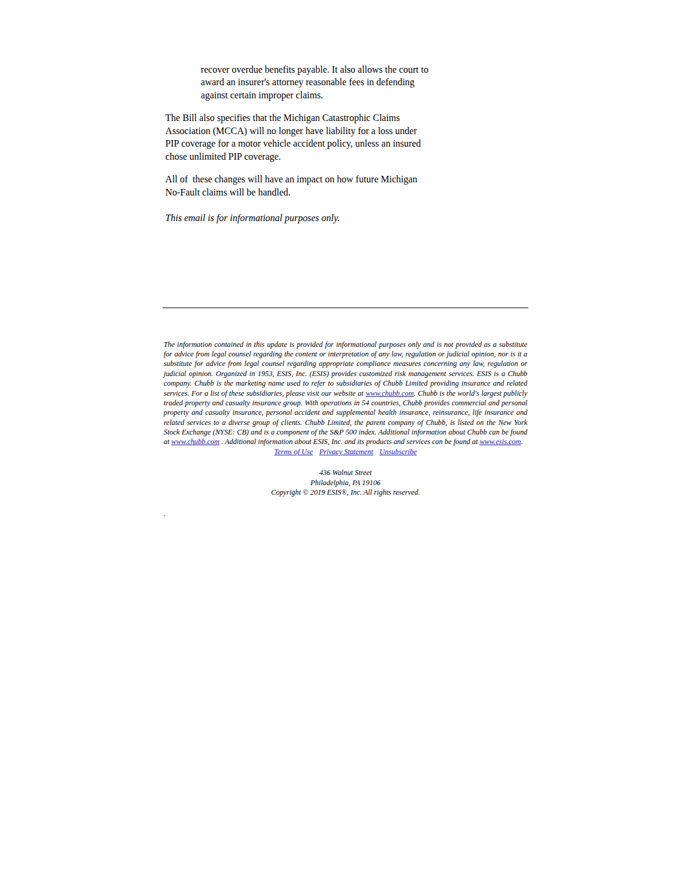recover overdue benefits payable. It also allows the court to award an insurer's attorney reasonable fees in defending against certain improper claims.
The Bill also specifies that the Michigan Catastrophic Claims Association (MCCA) will no longer have liability for a loss under PIP coverage for a motor vehicle accident policy, unless an insured chose unlimited PIP coverage.
All of these changes will have an impact on how future Michigan No-Fault claims will be handled.
This email is for informational purposes only.
The information contained in this update is provided for informational purposes only and is not provided as a substitute for advice from legal counsel regarding the content or interpretation of any law, regulation or judicial opinion, nor is it a substitute for advice from legal counsel regarding appropriate compliance measures concerning any law, regulation or judicial opinion. Organized in 1953, ESIS, Inc. (ESIS) provides customized risk management services. ESIS is a Chubb company. Chubb is the marketing name used to refer to subsidiaries of Chubb Limited providing insurance and related services. For a list of these subsidiaries, please visit our website at www.chubb.com. Chubb is the world's largest publicly traded property and casualty insurance group. With operations in 54 countries, Chubb provides commercial and personal property and casualty insurance, personal accident and supplemental health insurance, reinsurance, life insurance and related services to a diverse group of clients. Chubb Limited, the parent company of Chubb, is listed on the New York Stock Exchange (NYSE: CB) and is a component of the S&P 500 index. Additional information about Chubb can be found at www.chubb.com . Additional information about ESIS, Inc. and its products and services can be found at www.esis.com.
Terms of Use Privacy Statement Unsubscribe
436 Walnut Street
Philadelphia, PA 19106
Copyright © 2019 ESIS®, Inc. All rights reserved.
.